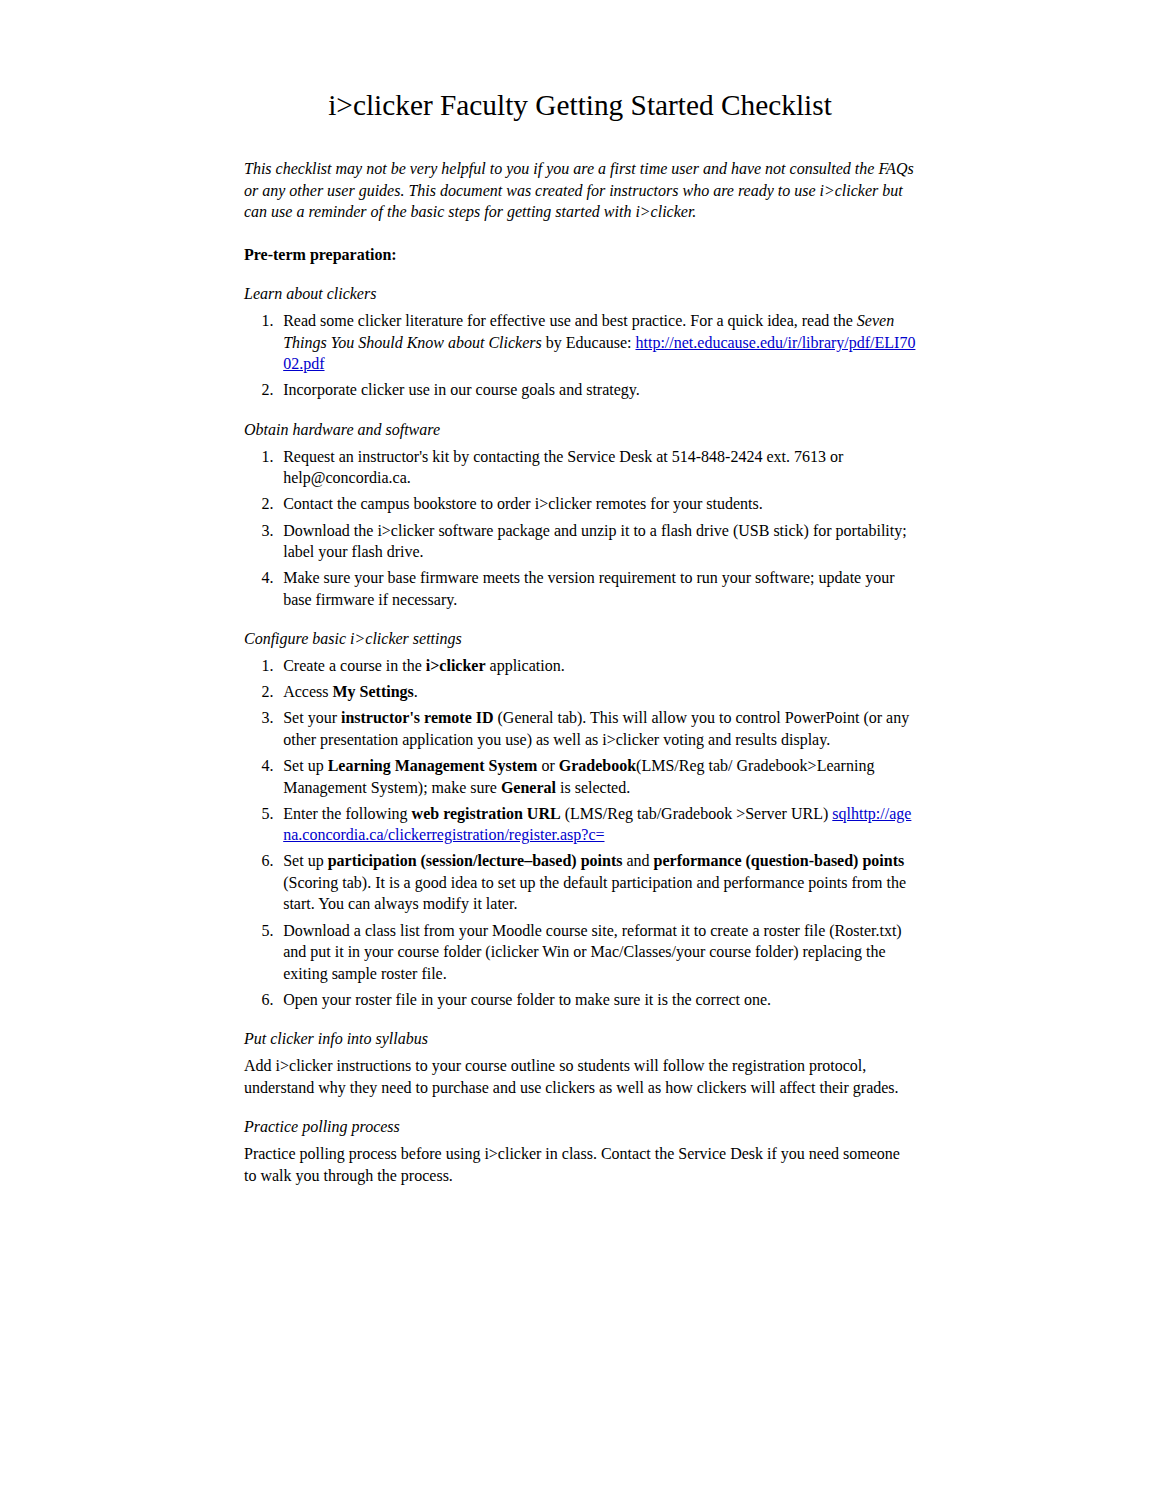i>clicker Faculty Getting Started Checklist
This checklist may not be very helpful to you if you are a first time user and have not consulted the FAQs or any other user guides. This document was created for instructors who are ready to use i>clicker but can use a reminder of the basic steps for getting started with i>clicker.
Pre-term preparation:
Learn about clickers
Read some clicker literature for effective use and best practice. For a quick idea, read the Seven Things You Should Know about Clickers by Educause: http://net.educause.edu/ir/library/pdf/ELI7002.pdf
Incorporate clicker use in our course goals and strategy.
Obtain hardware and software
Request an instructor's kit by contacting the Service Desk at 514-848-2424 ext. 7613 or help@concordia.ca.
Contact the campus bookstore to order i>clicker remotes for your students.
Download the i>clicker software package and unzip it to a flash drive (USB stick) for portability; label your flash drive.
Make sure your base firmware meets the version requirement to run your software; update your base firmware if necessary.
Configure basic i>clicker settings
Create a course in the i>clicker application.
Access My Settings.
Set your instructor's remote ID (General tab). This will allow you to control PowerPoint (or any other presentation application you use) as well as i>clicker voting and results display.
Set up Learning Management System or Gradebook(LMS/Reg tab/ Gradebook>Learning Management System); make sure General is selected.
Enter the following web registration URL (LMS/Reg tab/Gradebook >Server URL) sqlhttp://agena.concordia.ca/clickerregistration/register.asp?c=
Set up participation (session/lecture–based) points and performance (question-based) points (Scoring tab). It is a good idea to set up the default participation and performance points from the start. You can always modify it later.
Download a class list from your Moodle course site, reformat it to create a roster file (Roster.txt) and put it in your course folder (iclicker Win or Mac/Classes/your course folder) replacing the exiting sample roster file.
Open your roster file in your course folder to make sure it is the correct one.
Put clicker info into syllabus
Add i>clicker instructions to your course outline so students will follow the registration protocol, understand why they need to purchase and use clickers as well as how clickers will affect their grades.
Practice polling process
Practice polling process before using i>clicker in class. Contact the Service Desk if you need someone to walk you through the process.